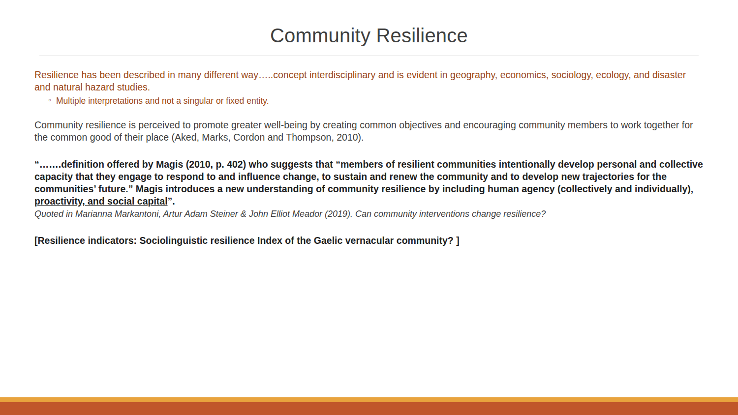Community Resilience
Resilience has been described in many different way…..concept interdisciplinary and is evident in geography, economics, sociology, ecology, and disaster and natural hazard studies.
Multiple interpretations and not a singular or fixed entity.
Community resilience is perceived to promote greater well-being by creating common objectives and encouraging community members to work together for the common good of their place (Aked, Marks, Cordon and Thompson, 2010).
“…….definition offered by Magis (2010, p. 402) who suggests that “members of resilient communities intentionally develop personal and collective capacity that they engage to respond to and influence change, to sustain and renew the community and to develop new trajectories for the communities’ future.” Magis introduces a new understanding of community resilience by including human agency (collectively and individually), proactivity, and social capital”.
Quoted in Marianna Markantoni, Artur Adam Steiner & John Elliot Meador (2019). Can community interventions change resilience?
[Resilience indicators: Sociolinguistic resilience Index of the Gaelic vernacular community? ]